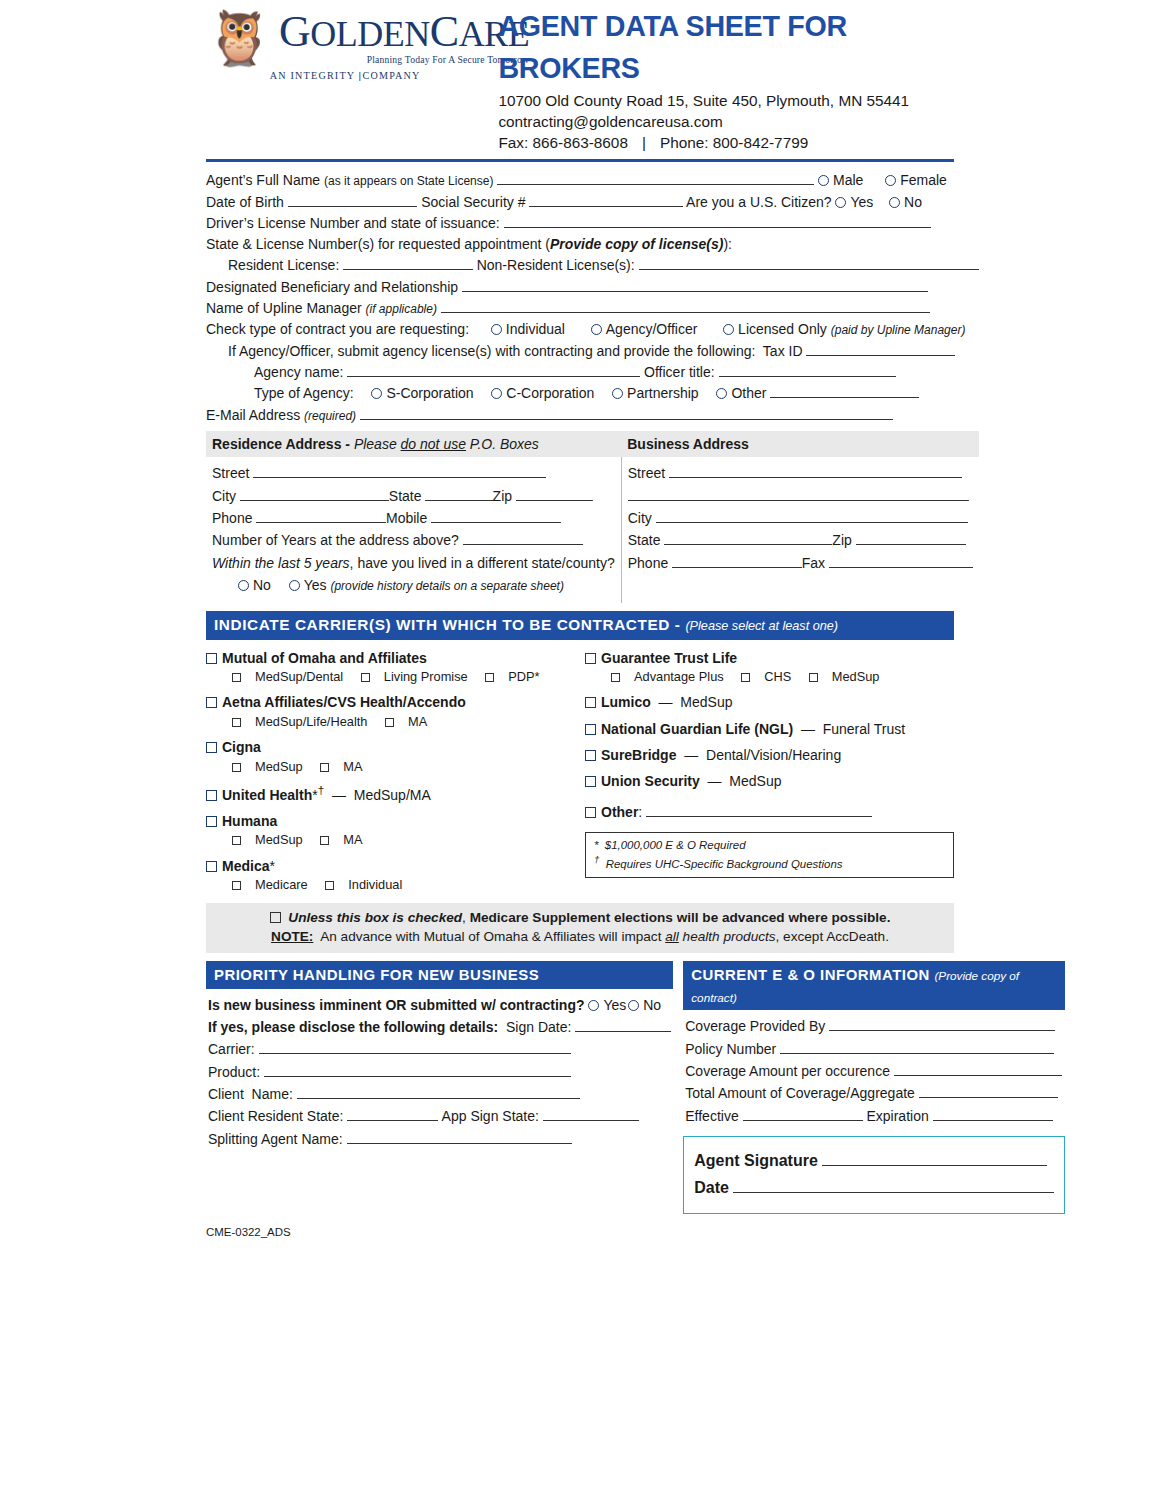🦉
GOLDENCARE
Planning Today For A Secure Tomorrow
AN INTEGRITY || COMPANY
AGENT DATA SHEET FOR BROKERS
10700 Old County Road 15, Suite 450, Plymouth, MN 55441
contracting@goldencareusa.com
Fax: 866-863-8608|Phone: 800-842-7799
Agent’s Full Name (as it appears on State License) Male Female
Date of Birth Social Security # Are you a U.S. Citizen? Yes No
Driver’s License Number and state of issuance:
State & License Number(s) for requested appointment (Provide copy of license(s)):
Resident License: Non-Resident License(s):
Designated Beneficiary and Relationship
Name of Upline Manager (if applicable)
Check type of contract you are requesting: Individual Agency/Officer Licensed Only (paid by Upline Manager)
If Agency/Officer, submit agency license(s) with contracting and provide the following: Tax ID
Agency name: Officer title:
Type of Agency: S-Corporation C-Corporation Partnership Other
E-Mail Address (required)
| Residence Address - Please do not use P.O. Boxes | Business Address |
| --- | --- |
| Street City State Zip Phone Mobile Number of Years at the address above? Within the last 5 years , have you lived in a different state/county? No Yes (provide history details on a separate sheet) | Street City State Zip Phone Fax |
INDICATE CARRIER(S) WITH WHICH TO BE CONTRACTED - (Please select at least one)
Mutual of Omaha and Affiliates
MedSup/Dental Living Promise PDP*
Aetna Affiliates/CVS Health/Accendo
MedSup/Life/Health MA
Cigna
MedSup MA
United Health*† — MedSup/MA
Humana
MedSup MA
Medica*
Medicare Individual
Guarantee Trust Life
Advantage Plus CHS MedSup
Lumico — MedSup
National Guardian Life (NGL) — Funeral Trust
SureBridge — Dental/Vision/Hearing
Union Security — MedSup
Other:
* $1,000,000 E & O Required
† Requires UHC-Specific Background Questions
Unless this box is checked, Medicare Supplement elections will be advanced where possible.
NOTE: An advance with Mutual of Omaha & Affiliates will impact all health products, except AccDeath.
PRIORITY HANDLING FOR NEW BUSINESS
Is new business imminent OR submitted w/ contracting? Yes No
If yes, please disclose the following details: Sign Date:
Carrier:
Product:
Client Name:
Client Resident State: App Sign State:
Splitting Agent Name:
CURRENT E & O INFORMATION (Provide copy of contract)
Coverage Provided By
Policy Number
Coverage Amount per occurence
Total Amount of Coverage/Aggregate
Effective Expiration
Agent Signature
Date
CME-0322_ADS